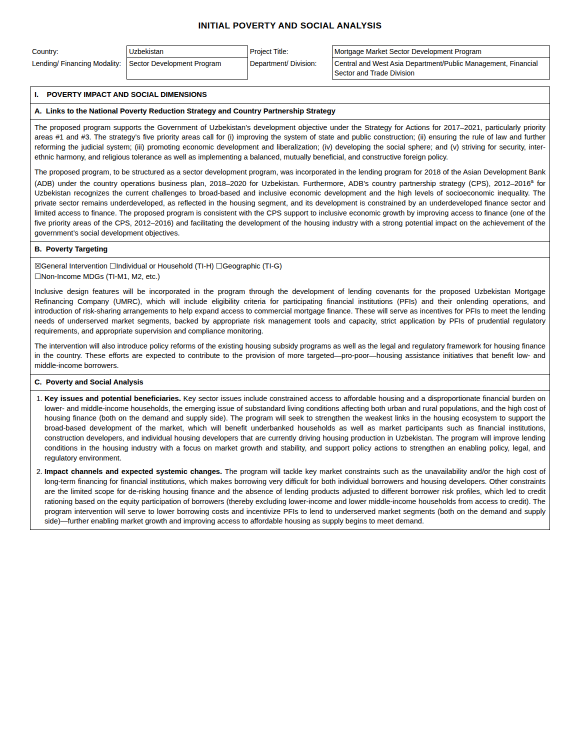INITIAL POVERTY AND SOCIAL ANALYSIS
| Country: | Uzbekistan | Project Title: | Mortgage Market Sector Development Program |
| Lending/ Financing Modality: | Sector Development Program | Department/ Division: | Central and West Asia Department/Public Management, Financial Sector and Trade Division |
| I. POVERTY IMPACT AND SOCIAL DIMENSIONS |
| A. Links to the National Poverty Reduction Strategy and Country Partnership Strategy |
| The proposed program supports the Government of Uzbekistan’s development objective under the Strategy for Actions for 2017–2021, particularly priority areas #1 and #3. The strategy’s five priority areas call for (i) improving the system of state and public construction; (ii) ensuring the rule of law and further reforming the judicial system; (iii) promoting economic development and liberalization; (iv) developing the social sphere; and (v) striving for security, inter-ethnic harmony, and religious tolerance as well as implementing a balanced, mutually beneficial, and constructive foreign policy. The proposed program, to be structured as a sector development program, was incorporated in the lending program for 2018 of the Asian Development Bank (ADB) under the country operations business plan, 2018–2020 for Uzbekistan. Furthermore, ADB’s country partnership strategy (CPS), 2012–2016 a for Uzbekistan recognizes the current challenges to broad-based and inclusive economic development and the high levels of socioeconomic inequality. The private sector remains underdeveloped, as reflected in the housing segment, and its development is constrained by an underdeveloped finance sector and limited access to finance. The proposed program is consistent with the CPS support to inclusive economic growth by improving access to finance (one of the five priority areas of the CPS, 2012–2016) and facilitating the development of the housing industry with a strong potential impact on the achievement of the government’s social development objectives. |
| B. Poverty Targeting |
| ☒ General Intervention ☐ Individual or Household (TI-H) ☐ Geographic (TI-G) ☐ Non-Income MDGs (TI-M1, M2, etc.) Inclusive design features will be incorporated in the program through the development of lending covenants for the proposed Uzbekistan Mortgage Refinancing Company (UMRC), which will include eligibility criteria for participating financial institutions (PFIs) and their onlending operations, and introduction of risk-sharing arrangements to help expand access to commercial mortgage finance. These will serve as incentives for PFIs to meet the lending needs of underserved market segments, backed by appropriate risk management tools and capacity, strict application by PFIs of prudential regulatory requirements, and appropriate supervision and compliance monitoring. The intervention will also introduce policy reforms of the existing housing subsidy programs as well as the legal and regulatory framework for housing finance in the country. These efforts are expected to contribute to the provision of more targeted—pro-poor—housing assistance initiatives that benefit low- and middle-income borrowers. |
| C. Poverty and Social Analysis |
| Key issues and potential beneficiaries. Key sector issues include constrained access to affordable housing and a disproportionate financial burden on lower- and middle-income households, the emerging issue of substandard living conditions affecting both urban and rural populations, and the high cost of housing finance (both on the demand and supply side). The program will seek to strengthen the weakest links in the housing ecosystem to support the broad-based development of the market, which will benefit underbanked households as well as market participants such as financial institutions, construction developers, and individual housing developers that are currently driving housing production in Uzbekistan. The program will improve lending conditions in the housing industry with a focus on market growth and stability, and support policy actions to strengthen an enabling policy, legal, and regulatory environment. Impact channels and expected systemic changes. The program will tackle key market constraints such as the unavailability and/or the high cost of long-term financing for financial institutions, which makes borrowing very difficult for both individual borrowers and housing developers. Other constraints are the limited scope for de-risking housing finance and the absence of lending products adjusted to different borrower risk profiles, which led to credit rationing based on the equity participation of borrowers (thereby excluding lower-income and lower middle-income households from access to credit). The program intervention will serve to lower borrowing costs and incentivize PFIs to lend to underserved market segments (both on the demand and supply side)—further enabling market growth and improving access to affordable housing as supply begins to meet demand. |